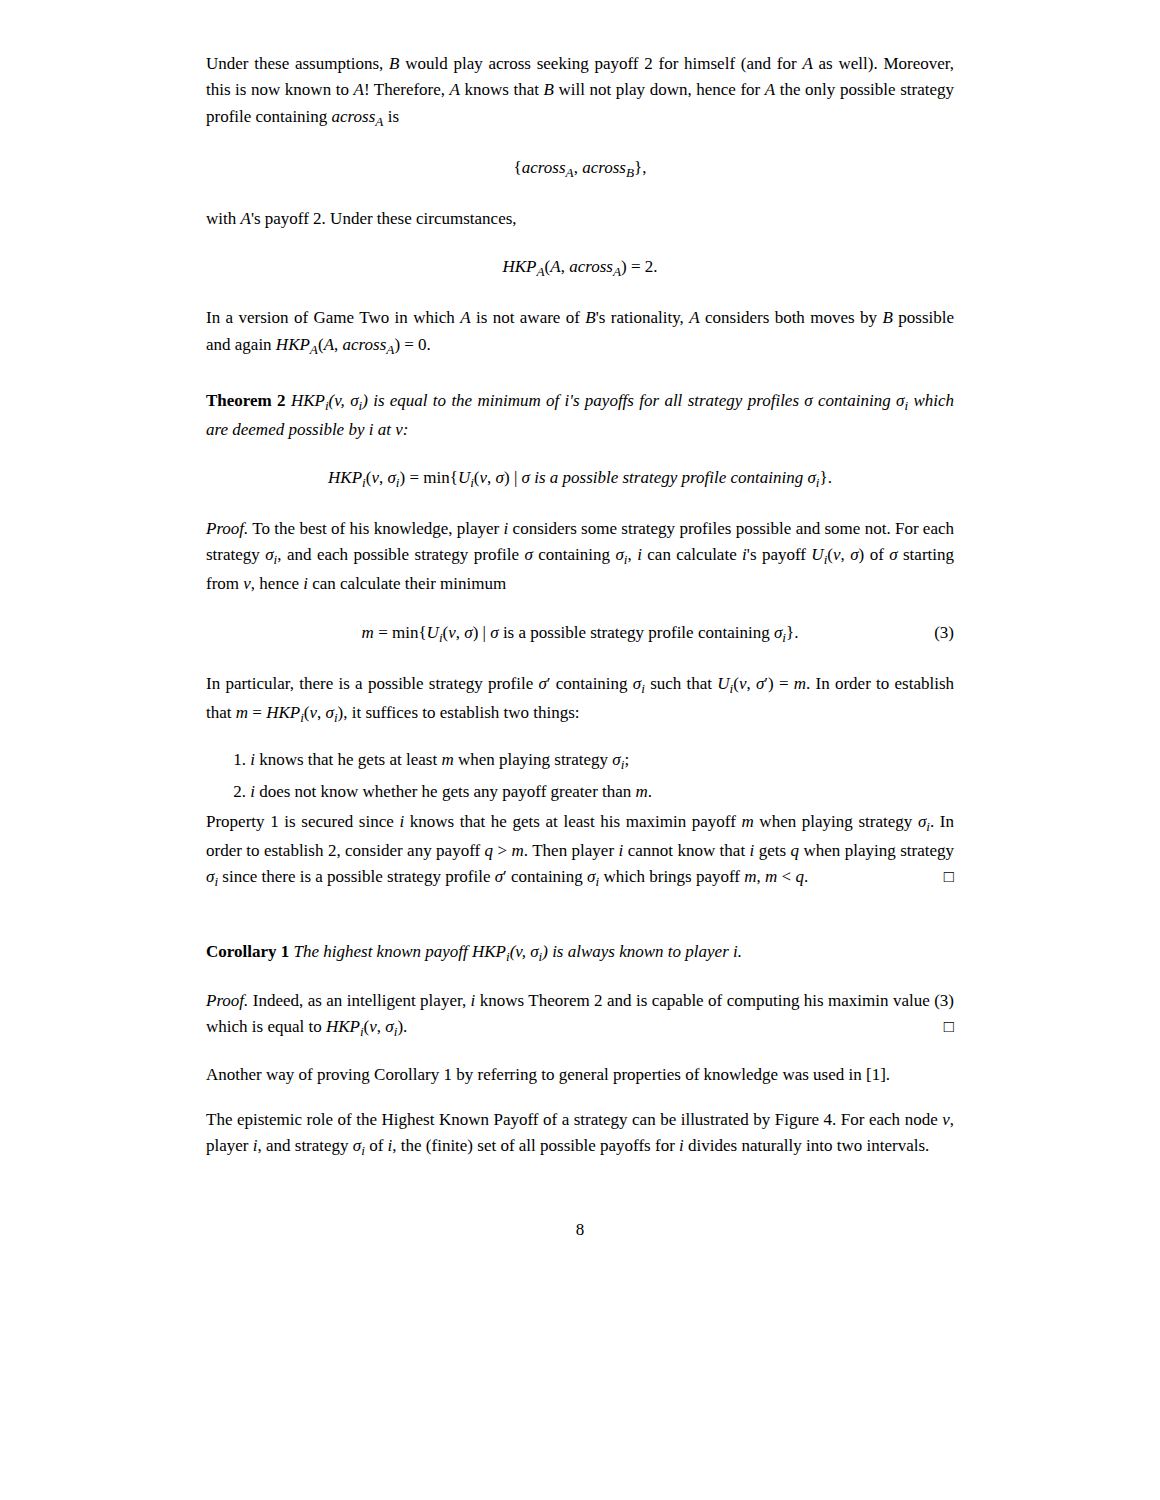Under these assumptions, B would play across seeking payoff 2 for himself (and for A as well). Moreover, this is now known to A! Therefore, A knows that B will not play down, hence for A the only possible strategy profile containing acrossA is
{acrossA, acrossB},
with A's payoff 2. Under these circumstances,
HKPA(A, acrossA) = 2.
In a version of Game Two in which A is not aware of B's rationality, A considers both moves by B possible and again HKPA(A, acrossA) = 0.
Theorem 2 HKPi(v, σi) is equal to the minimum of i's payoffs for all strategy profiles σ containing σi which are deemed possible by i at v:
HKPi(v, σi) = min{Ui(v, σ) | σ is a possible strategy profile containing σi}.
Proof. To the best of his knowledge, player i considers some strategy profiles possible and some not. For each strategy σi, and each possible strategy profile σ containing σi, i can calculate i's payoff Ui(v, σ) of σ starting from v, hence i can calculate their minimum
m = min{Ui(v, σ) | σ is a possible strategy profile containing σi}. (3)
In particular, there is a possible strategy profile σ′ containing σi such that Ui(v, σ′) = m. In order to establish that m = HKPi(v, σi), it suffices to establish two things:
i knows that he gets at least m when playing strategy σi;
i does not know whether he gets any payoff greater than m.
Property 1 is secured since i knows that he gets at least his maximin payoff m when playing strategy σi. In order to establish 2, consider any payoff q > m. Then player i cannot know that i gets q when playing strategy σi since there is a possible strategy profile σ′ containing σi which brings payoff m, m < q. □
Corollary 1 The highest known payoff HKPi(v, σi) is always known to player i.
Proof. Indeed, as an intelligent player, i knows Theorem 2 and is capable of computing his maximin value (3) which is equal to HKPi(v, σi). □
Another way of proving Corollary 1 by referring to general properties of knowledge was used in [1].
The epistemic role of the Highest Known Payoff of a strategy can be illustrated by Figure 4. For each node v, player i, and strategy σi of i, the (finite) set of all possible payoffs for i divides naturally into two intervals.
8